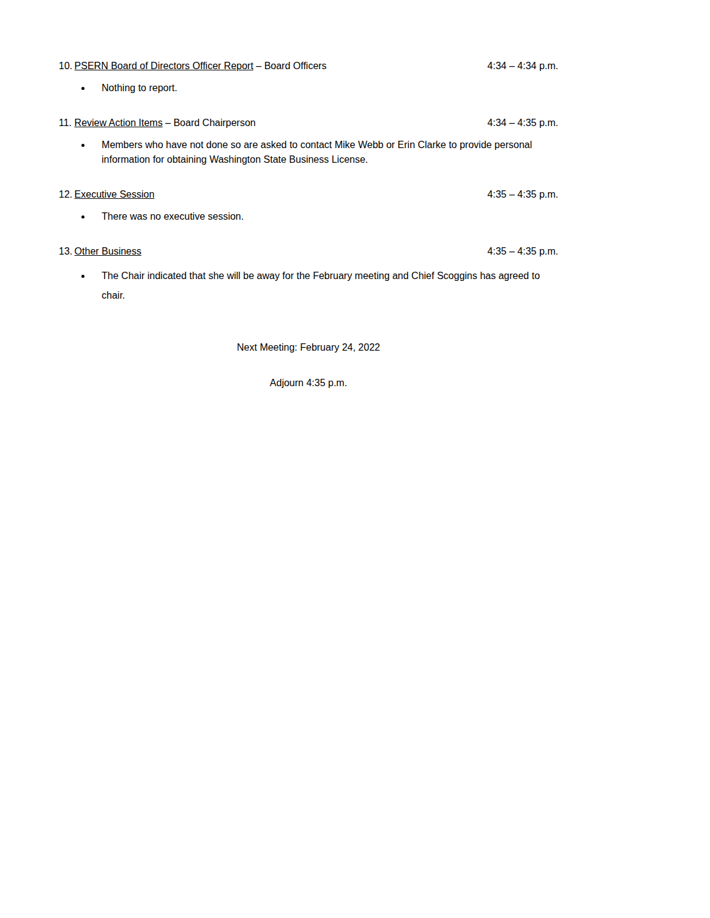10. PSERN Board of Directors Officer Report – Board Officers
4:34 – 4:34 p.m.
Nothing to report.
11. Review Action Items – Board Chairperson
4:34 – 4:35 p.m.
Members who have not done so are asked to contact Mike Webb or Erin Clarke to provide personal information for obtaining Washington State Business License.
12. Executive Session
4:35 – 4:35 p.m.
There was no executive session.
13. Other Business
4:35 – 4:35 p.m.
The Chair indicated that she will be away for the February meeting and Chief Scoggins has agreed to chair.
Next Meeting: February 24, 2022
Adjourn 4:35 p.m.